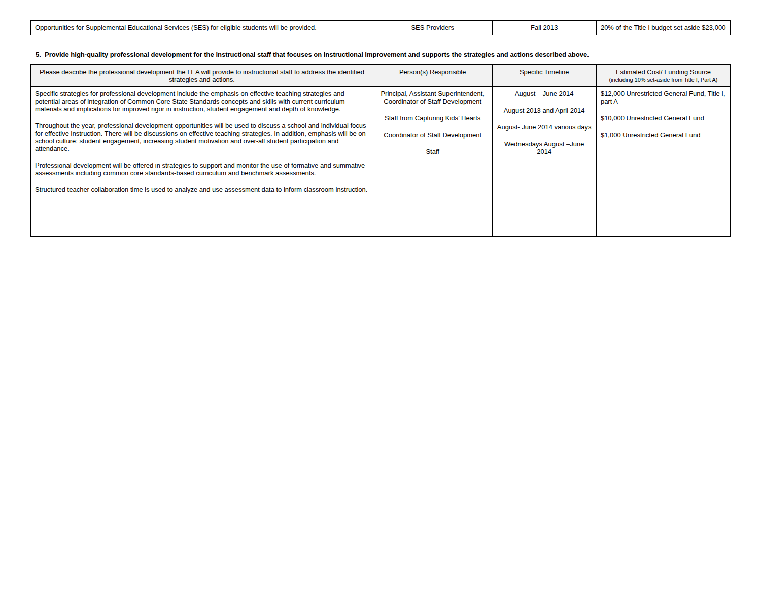| Opportunities for Supplemental Educational Services (SES) for eligible students will be provided. | SES Providers | Fall 2013 | 20% of the Title I budget set aside $23,000 |
5. Provide high-quality professional development for the instructional staff that focuses on instructional improvement and supports the strategies and actions described above.
| Please describe the professional development the LEA will provide to instructional staff to address the identified strategies and actions. | Person(s) Responsible | Specific Timeline | Estimated Cost/ Funding Source (including 10% set-aside from Title I, Part A) |
| Specific strategies for professional development include the emphasis on effective teaching strategies and potential areas of integration of Common Core State Standards concepts and skills with current curriculum materials and implications for improved rigor in instruction, student engagement and depth of knowledge. Throughout the year, professional development opportunities will be used to discuss a school and individual focus for effective instruction. There will be discussions on effective teaching strategies. In addition, emphasis will be on school culture: student engagement, increasing student motivation and over-all student participation and attendance. Professional development will be offered in strategies to support and monitor the use of formative and summative assessments including common core standards-based curriculum and benchmark assessments. Structured teacher collaboration time is used to analyze and use assessment data to inform classroom instruction. | Principal, Assistant Superintendent, Coordinator of Staff Development Staff from Capturing Kids’ Hearts Coordinator of Staff Development Staff | August – June 2014 August 2013 and April 2014 August- June 2014 various days Wednesdays August –June 2014 | $12,000 Unrestricted General Fund, Title I, part A $10,000 Unrestricted General Fund $1,000 Unrestricted General Fund |